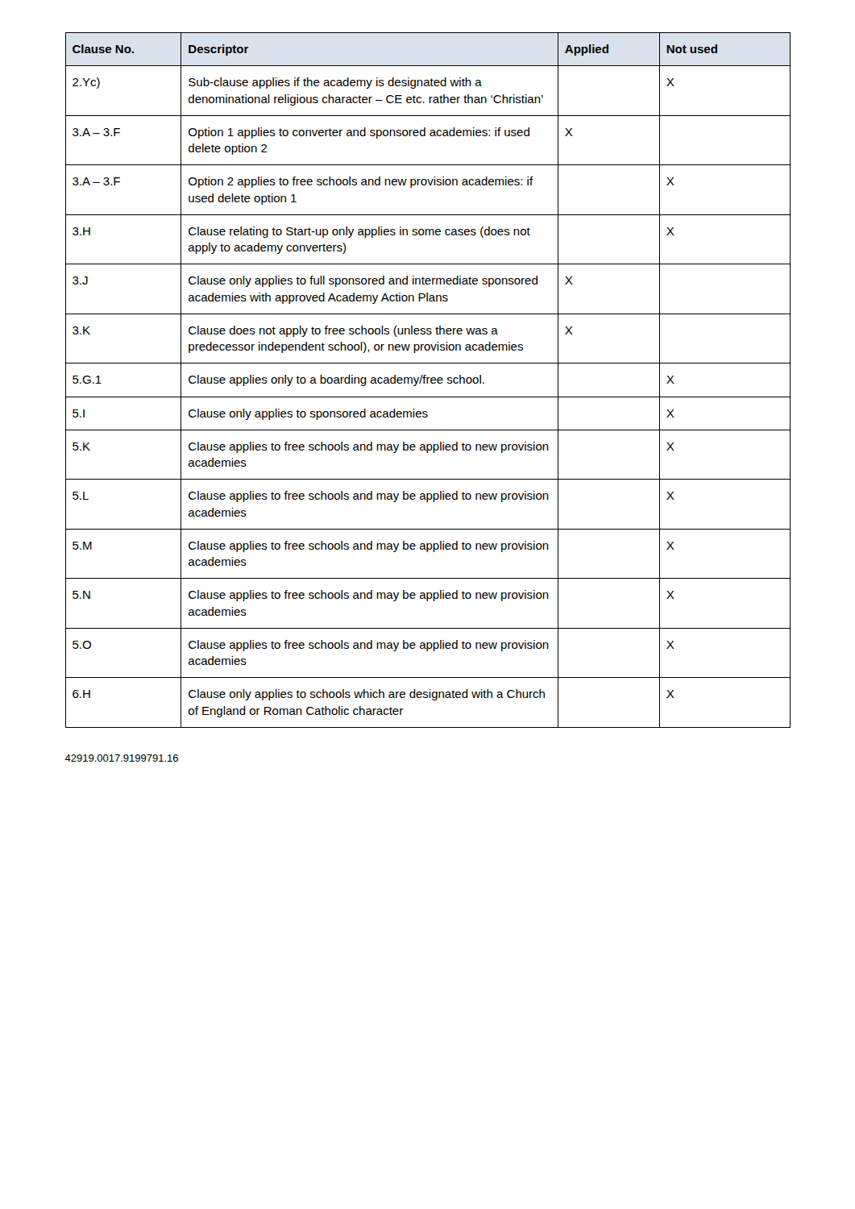Clause application table
| Clause No. | Descriptor | Applied | Not used |
| --- | --- | --- | --- |
| 2.Yc) | Sub-clause applies if the academy is designated with a denominational religious character – CE etc. rather than ‘Christian’ | | X |
| 3.A – 3.F | Option 1 applies to converter and sponsored academies: if used delete option 2 | X | |
| 3.A – 3.F | Option 2 applies to free schools and new provision academies: if used delete option 1 | | X |
| 3.H | Clause relating to Start-up only applies in some cases (does not apply to academy converters) | | X |
| 3.J | Clause only applies to full sponsored and intermediate sponsored academies with approved Academy Action Plans | X | |
| 3.K | Clause does not apply to free schools (unless there was a predecessor independent school), or new provision academies | X | |
| 5.G.1 | Clause applies only to a boarding academy/free school. | | X |
| 5.I | Clause only applies to sponsored academies | | X |
| 5.K | Clause applies to free schools and may be applied to new provision academies | | X |
| 5.L | Clause applies to free schools and may be applied to new provision academies | | X |
| 5.M | Clause applies to free schools and may be applied to new provision academies | | X |
| 5.N | Clause applies to free schools and may be applied to new provision academies | | X |
| 5.O | Clause applies to free schools and may be applied to new provision academies | | X |
| 6.H | Clause only applies to schools which are designated with a Church of England or Roman Catholic character | | X |
42919.0017.9199791.16